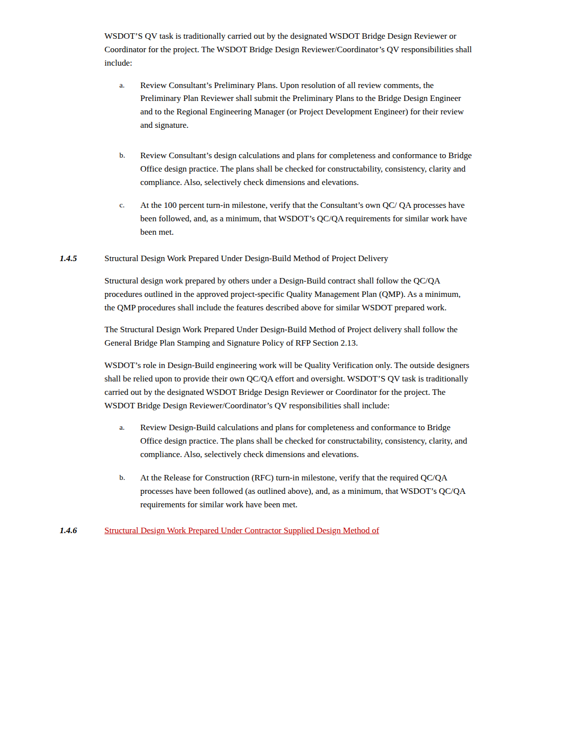WSDOT’S QV task is traditionally carried out by the designated WSDOT Bridge Design Reviewer or Coordinator for the project. The WSDOT Bridge Design Reviewer/Coordinator’s QV responsibilities shall include:
Review Consultant’s Preliminary Plans. Upon resolution of all review comments, the Preliminary Plan Reviewer shall submit the Preliminary Plans to the Bridge Design Engineer and to the Regional Engineering Manager (or Project Development Engineer) for their review and signature.
Review Consultant’s design calculations and plans for completeness and conformance to Bridge Office design practice. The plans shall be checked for constructability, consistency, clarity and compliance. Also, selectively check dimensions and elevations.
At the 100 percent turn-in milestone, verify that the Consultant’s own QC/ QA processes have been followed, and, as a minimum, that WSDOT’s QC/QA requirements for similar work have been met.
1.4.5
Structural Design Work Prepared Under Design-Build Method of Project Delivery
Structural design work prepared by others under a Design-Build contract shall follow the QC/QA procedures outlined in the approved project-specific Quality Management Plan (QMP). As a minimum, the QMP procedures shall include the features described above for similar WSDOT prepared work.
The Structural Design Work Prepared Under Design-Build Method of Project delivery shall follow the General Bridge Plan Stamping and Signature Policy of RFP Section 2.13.
WSDOT’s role in Design-Build engineering work will be Quality Verification only. The outside designers shall be relied upon to provide their own QC/QA effort and oversight. WSDOT’S QV task is traditionally carried out by the designated WSDOT Bridge Design Reviewer or Coordinator for the project. The WSDOT Bridge Design Reviewer/Coordinator’s QV responsibilities shall include:
Review Design-Build calculations and plans for completeness and conformance to Bridge Office design practice. The plans shall be checked for constructability, consistency, clarity, and compliance. Also, selectively check dimensions and elevations.
At the Release for Construction (RFC) turn-in milestone, verify that the required QC/QA processes have been followed (as outlined above), and, as a minimum, that WSDOT’s QC/QA requirements for similar work have been met.
1.4.6
Structural Design Work Prepared Under Contractor Supplied Design Method of